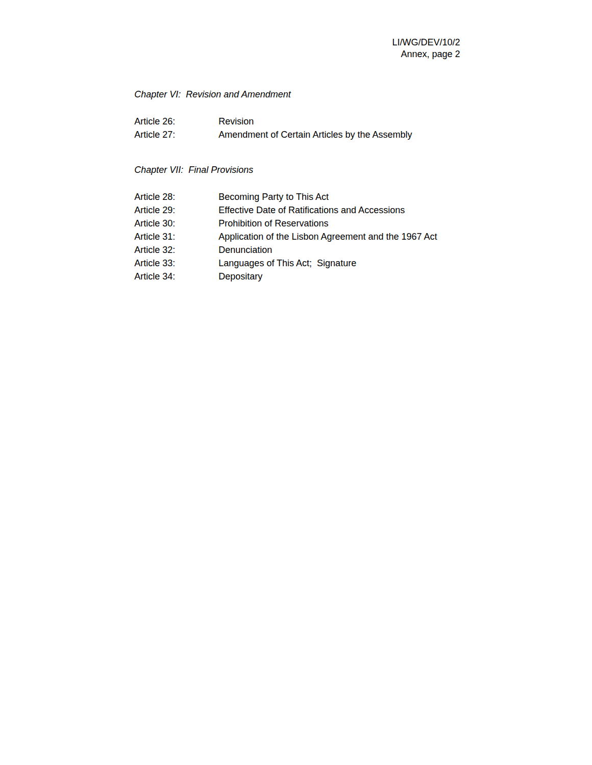LI/WG/DEV/10/2
Annex, page 2
Chapter VI: Revision and Amendment
| Article 26: | Revision |
| Article 27: | Amendment of Certain Articles by the Assembly |
Chapter VII: Final Provisions
| Article 28: | Becoming Party to This Act |
| Article 29: | Effective Date of Ratifications and Accessions |
| Article 30: | Prohibition of Reservations |
| Article 31: | Application of the Lisbon Agreement and the 1967 Act |
| Article 32: | Denunciation |
| Article 33: | Languages of This Act; Signature |
| Article 34: | Depositary |